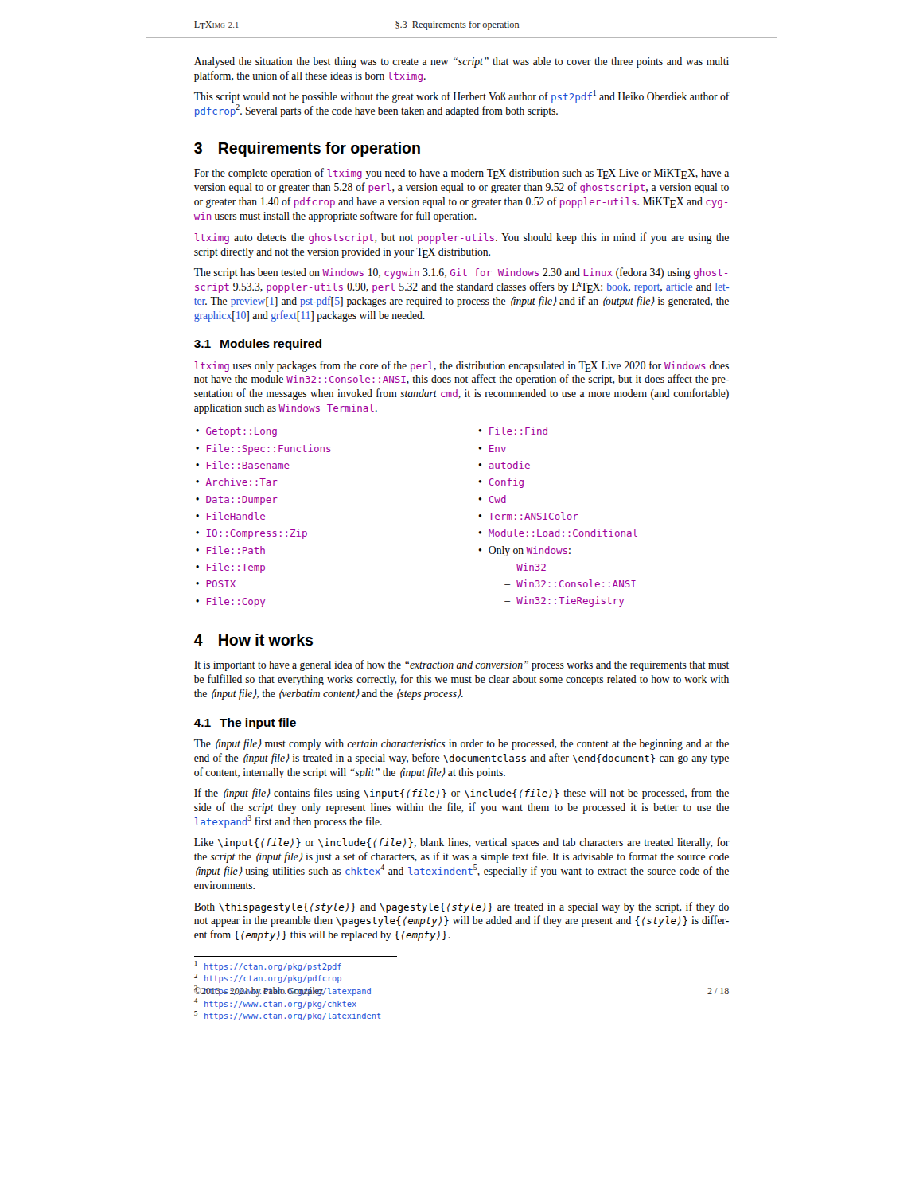LTXimg 2.1
§.3 Requirements for operation
Analysed the situation the best thing was to create a new “script” that was able to cover the three points and was multi platform, the union of all these ideas is born ltximg.
This script would not be possible without the great work of Herbert Voß author of pst2pdf1 and Heiko Oberdiek author of pdfcrop2. Several parts of the code have been taken and adapted from both scripts.
3 Requirements for operation
For the complete operation of ltximg you need to have a modern TEX distribution such as TEX Live or MiKTEX, have a version equal to or greater than 5.28 of perl, a version equal to or greater than 9.52 of ghostscript, a version equal to or greater than 1.40 of pdfcrop and have a version equal to or greater than 0.52 of poppler-utils. MiKTEX and cygwin users must install the appropriate software for full operation.
ltximg auto detects the ghostscript, but not poppler-utils. You should keep this in mind if you are using the script directly and not the version provided in your TEX distribution.
The script has been tested on Windows 10, cygwin 3.1.6, Git for Windows 2.30 and Linux (fedora 34) using ghostscript 9.53.3, poppler-utils 0.90, perl 5.32 and the standard classes offers by LATEX: book, report, article and letter. The preview[1] and pst-pdf[5] packages are required to process the input file and if an output file is generated, the graphicx[10] and grfext[11] packages will be needed.
3.1 Modules required
ltximg uses only packages from the core of the perl, the distribution encapsulated in TEX Live 2020 for Windows does not have the module Win32::Console::ANSI, this does not affect the operation of the script, but it does affect the presentation of the messages when invoked from standart cmd, it is recommended to use a more modern (and comfortable) application such as Windows Terminal.
Getopt::Long
File::Spec::Functions
File::Basename
Archive::Tar
Data::Dumper
FileHandle
IO::Compress::Zip
File::Path
File::Temp
POSIX
File::Copy
File::Find
Env
autodie
Config
Cwd
Term::ANSIColor
Module::Load::Conditional
Only on Windows:
Win32
Win32::Console::ANSI
Win32::TieRegistry
4 How it works
It is important to have a general idea of how the “extraction and conversion” process works and the requirements that must be fulfilled so that everything works correctly, for this we must be clear about some concepts related to how to work with the input file, the verbatim content and the steps process.
4.1 The input file
The input file must comply with certain characteristics in order to be processed, the content at the beginning and at the end of the input file is treated in a special way, before \documentclass and after \end{document} can go any type of content, internally the script will “split” the input file at this points.
If the input file contains files using \input{file} or \include{file} these will not be processed, from the side of the script they only represent lines within the file, if you want them to be processed it is better to use the latexpand3 first and then process the file.
Like \input{file} or \include{file}, blank lines, vertical spaces and tab characters are treated literally, for the script the input file is just a set of characters, as if it was a simple text file. It is advisable to format the source code input file using utilities such as chktex4 and latexindent5, especially if you want to extract the source code of the environments.
Both \thispagestyle{style} and \pagestyle{style} are treated in a special way by the script, if they do not appear in the preamble then \pagestyle{empty} will be added and if they are present and {style} is different from {empty} this will be replaced by {empty}.
https://ctan.org/pkg/pst2pdf
https://ctan.org/pkg/pdfcrop
https://www.ctan.org/pkg/latexpand
https://www.ctan.org/pkg/chktex
https://www.ctan.org/pkg/latexindent
©2013 – 2021 by Pablo González
2 / 18